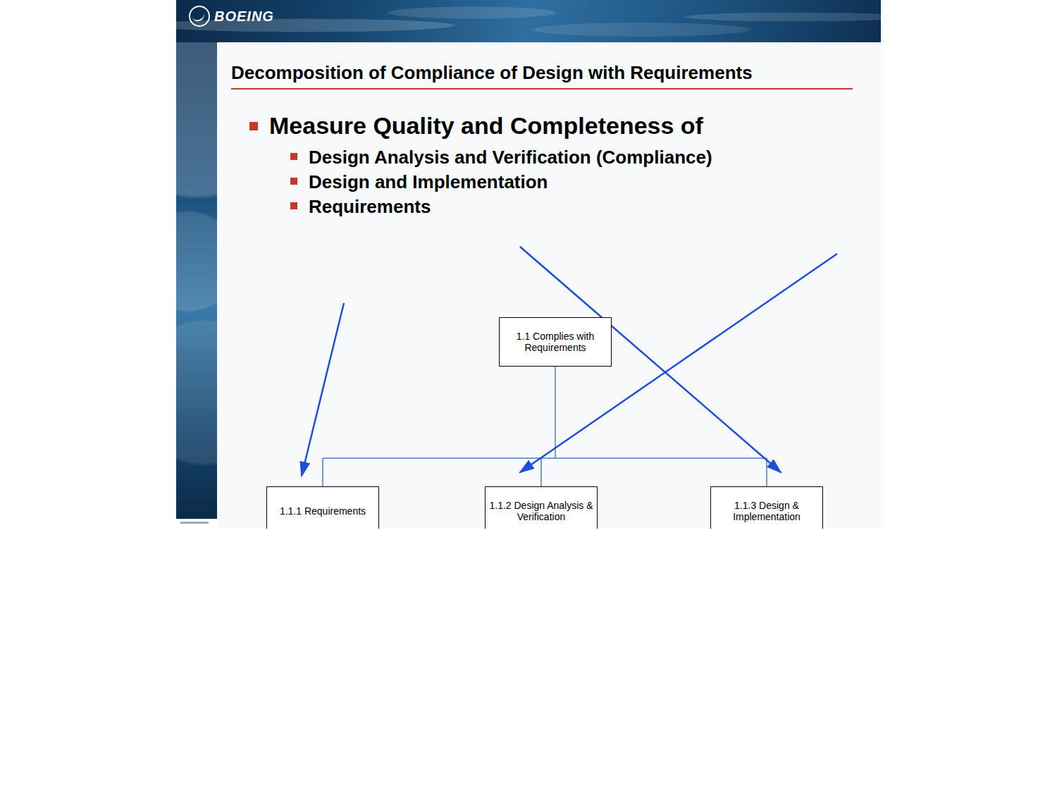BOEING
Decomposition of Compliance of Design with Requirements
Measure Quality and Completeness of
Design Analysis and Verification (Compliance)
Design and Implementation
Requirements
1.1 Complies with Requirements
1.1.1 Requirements
1.1.2 Design Analysis & Verification
1.1.3 Design & Implementation